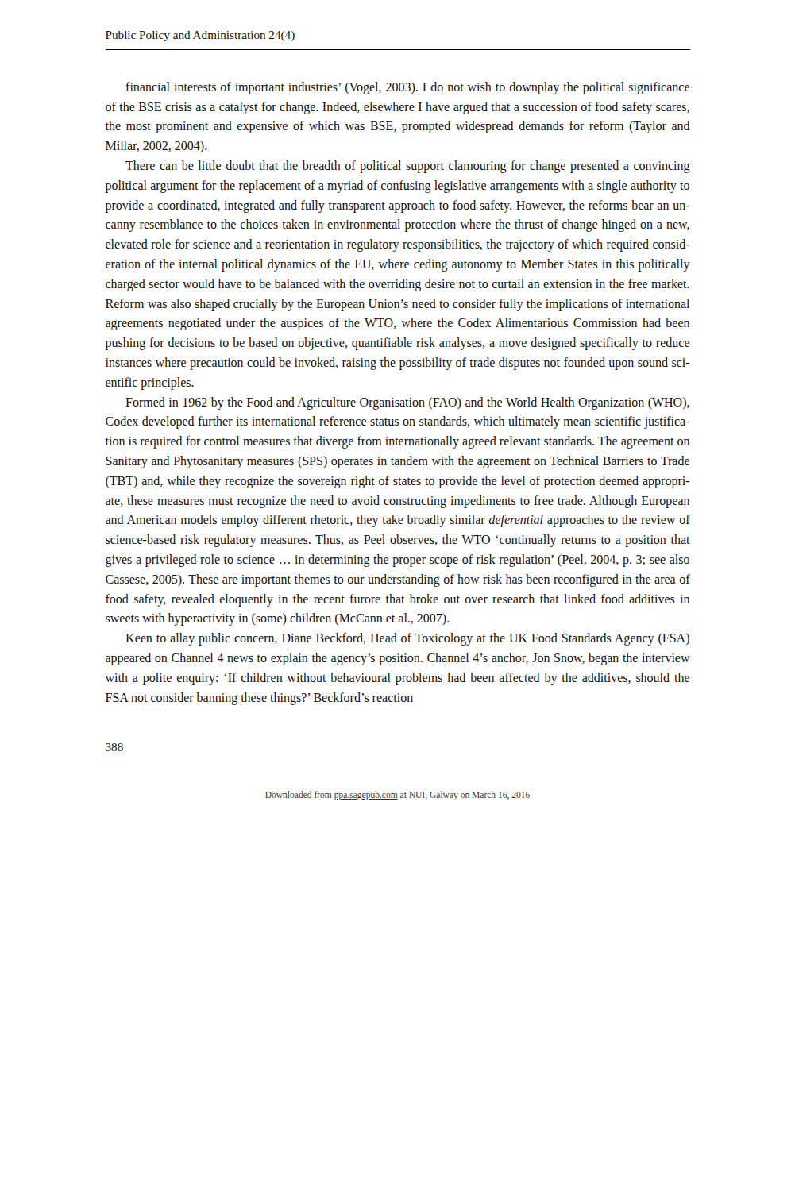Public Policy and Administration 24(4)
financial interests of important industries’ (Vogel, 2003). I do not wish to downplay the political significance of the BSE crisis as a catalyst for change. Indeed, elsewhere I have argued that a succession of food safety scares, the most prominent and expensive of which was BSE, prompted widespread demands for reform (Taylor and Millar, 2002, 2004).
There can be little doubt that the breadth of political support clamouring for change presented a convincing political argument for the replacement of a myriad of confusing legislative arrangements with a single authority to provide a coordinated, integrated and fully transparent approach to food safety. However, the reforms bear an uncanny resemblance to the choices taken in environmental protection where the thrust of change hinged on a new, elevated role for science and a reorientation in regulatory responsibilities, the trajectory of which required consideration of the internal political dynamics of the EU, where ceding autonomy to Member States in this politically charged sector would have to be balanced with the overriding desire not to curtail an extension in the free market. Reform was also shaped crucially by the European Union’s need to consider fully the implications of international agreements negotiated under the auspices of the WTO, where the Codex Alimentarious Commission had been pushing for decisions to be based on objective, quantifiable risk analyses, a move designed specifically to reduce instances where precaution could be invoked, raising the possibility of trade disputes not founded upon sound scientific principles.
Formed in 1962 by the Food and Agriculture Organisation (FAO) and the World Health Organization (WHO), Codex developed further its international reference status on standards, which ultimately mean scientific justification is required for control measures that diverge from internationally agreed relevant standards. The agreement on Sanitary and Phytosanitary measures (SPS) operates in tandem with the agreement on Technical Barriers to Trade (TBT) and, while they recognize the sovereign right of states to provide the level of protection deemed appropriate, these measures must recognize the need to avoid constructing impediments to free trade. Although European and American models employ different rhetoric, they take broadly similar deferential approaches to the review of science-based risk regulatory measures. Thus, as Peel observes, the WTO ‘continually returns to a position that gives a privileged role to science … in determining the proper scope of risk regulation’ (Peel, 2004, p. 3; see also Cassese, 2005). These are important themes to our understanding of how risk has been reconfigured in the area of food safety, revealed eloquently in the recent furore that broke out over research that linked food additives in sweets with hyperactivity in (some) children (McCann et al., 2007).
Keen to allay public concern, Diane Beckford, Head of Toxicology at the UK Food Standards Agency (FSA) appeared on Channel 4 news to explain the agency’s position. Channel 4’s anchor, Jon Snow, began the interview with a polite enquiry: ‘If children without behavioural problems had been affected by the additives, should the FSA not consider banning these things?’ Beckford’s reaction
388
Downloaded from ppa.sagepub.com at NUI, Galway on March 16, 2016